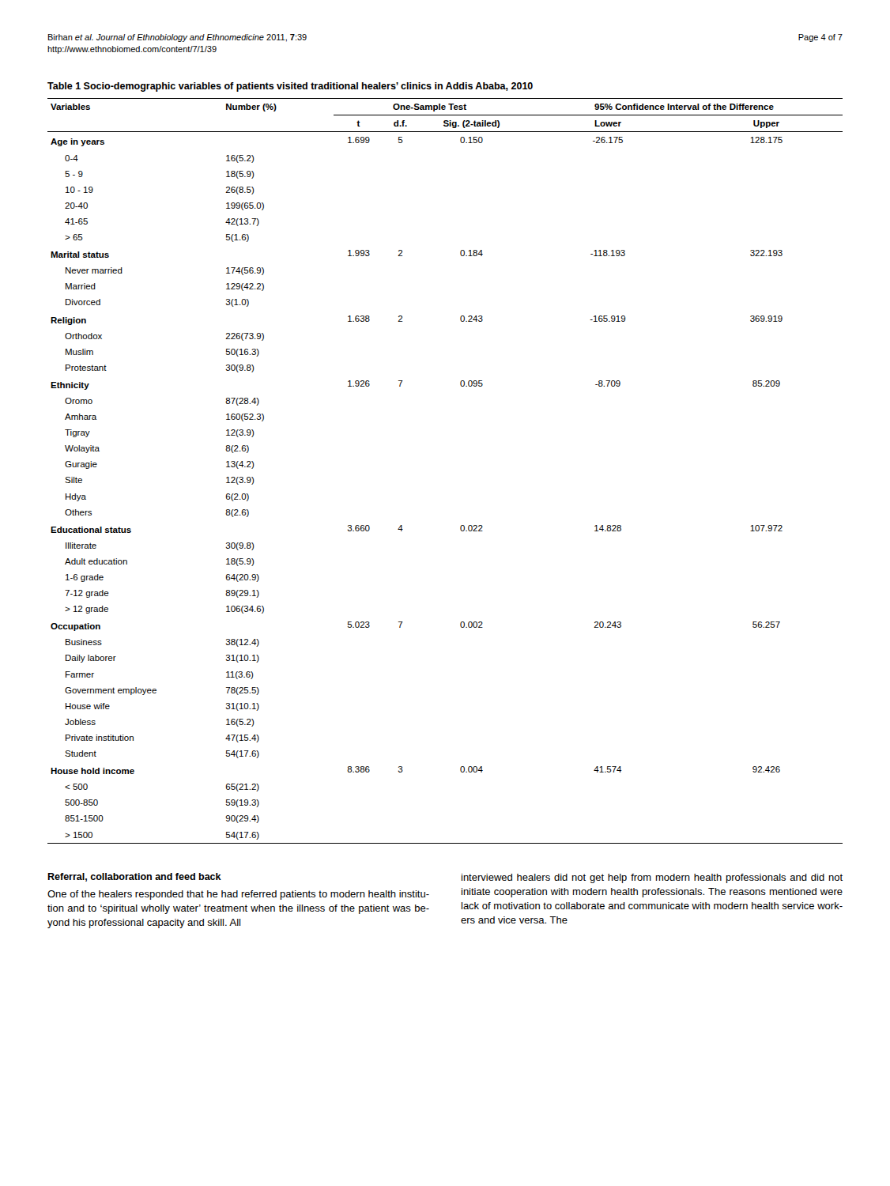Birhan et al. Journal of Ethnobiology and Ethnomedicine 2011, 7:39
http://www.ethnobiomed.com/content/7/1/39
Page 4 of 7
Table 1 Socio-demographic variables of patients visited traditional healers’ clinics in Addis Ababa, 2010
| Variables | Number (%) | One-Sample Test | 95% Confidence Interval of the Difference |
| --- | --- | --- | --- |
| | | t | d.f. | Sig. (2-tailed) | Lower | Upper |
| Age in years | | 1.699 | 5 | 0.150 | -26.175 | 128.175 |
| 0-4 | 16(5.2) | | | | | |
| 5 - 9 | 18(5.9) | | | | | |
| 10 - 19 | 26(8.5) | | | | | |
| 20-40 | 199(65.0) | | | | | |
| 41-65 | 42(13.7) | | | | | |
| > 65 | 5(1.6) | | | | | |
| Marital status | | 1.993 | 2 | 0.184 | -118.193 | 322.193 |
| Never married | 174(56.9) | | | | | |
| Married | 129(42.2) | | | | | |
| Divorced | 3(1.0) | | | | | |
| Religion | | 1.638 | 2 | 0.243 | -165.919 | 369.919 |
| Orthodox | 226(73.9) | | | | | |
| Muslim | 50(16.3) | | | | | |
| Protestant | 30(9.8) | | | | | |
| Ethnicity | | 1.926 | 7 | 0.095 | -8.709 | 85.209 |
| Oromo | 87(28.4) | | | | | |
| Amhara | 160(52.3) | | | | | |
| Tigray | 12(3.9) | | | | | |
| Wolayita | 8(2.6) | | | | | |
| Guragie | 13(4.2) | | | | | |
| Silte | 12(3.9) | | | | | |
| Hdya | 6(2.0) | | | | | |
| Others | 8(2.6) | | | | | |
| Educational status | | 3.660 | 4 | 0.022 | 14.828 | 107.972 |
| Illiterate | 30(9.8) | | | | | |
| Adult education | 18(5.9) | | | | | |
| 1-6 grade | 64(20.9) | | | | | |
| 7-12 grade | 89(29.1) | | | | | |
| > 12 grade | 106(34.6) | | | | | |
| Occupation | | 5.023 | 7 | 0.002 | 20.243 | 56.257 |
| Business | 38(12.4) | | | | | |
| Daily laborer | 31(10.1) | | | | | |
| Farmer | 11(3.6) | | | | | |
| Government employee | 78(25.5) | | | | | |
| House wife | 31(10.1) | | | | | |
| Jobless | 16(5.2) | | | | | |
| Private institution | 47(15.4) | | | | | |
| Student | 54(17.6) | | | | | |
| House hold income | | 8.386 | 3 | 0.004 | 41.574 | 92.426 |
| < 500 | 65(21.2) | | | | | |
| 500-850 | 59(19.3) | | | | | |
| 851-1500 | 90(29.4) | | | | | |
| > 1500 | 54(17.6) | | | | | |
Referral, collaboration and feed back
One of the healers responded that he had referred patients to modern health institution and to ‘spiritual wholly water’ treatment when the illness of the patient was beyond his professional capacity and skill. All
interviewed healers did not get help from modern health professionals and did not initiate cooperation with modern health professionals. The reasons mentioned were lack of motivation to collaborate and communicate with modern health service workers and vice versa. The